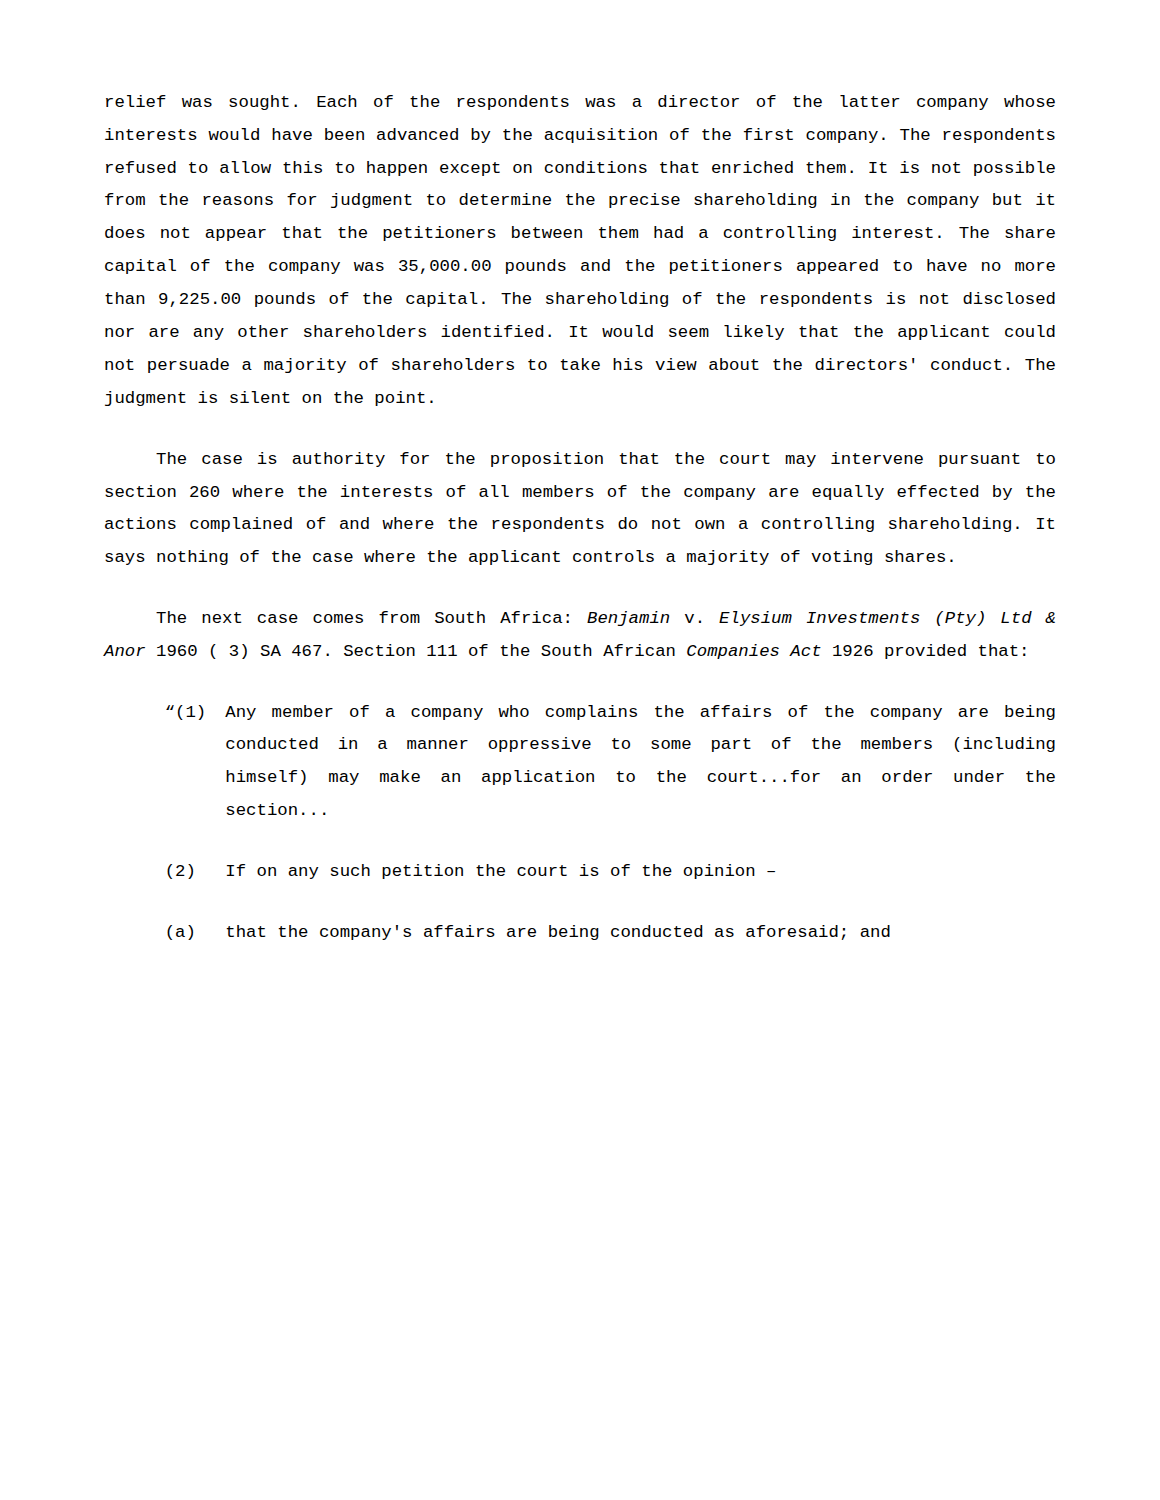relief was sought. Each of the respondents was a director of the latter company whose interests would have been advanced by the acquisition of the first company. The respondents refused to allow this to happen except on conditions that enriched them. It is not possible from the reasons for judgment to determine the precise shareholding in the company but it does not appear that the petitioners between them had a controlling interest. The share capital of the company was 35,000.00 pounds and the petitioners appeared to have no more than 9,225.00 pounds of the capital. The shareholding of the respondents is not disclosed nor are any other shareholders identified. It would seem likely that the applicant could not persuade a majority of shareholders to take his view about the directors' conduct. The judgment is silent on the point.
The case is authority for the proposition that the court may intervene pursuant to section 260 where the interests of all members of the company are equally effected by the actions complained of and where the respondents do not own a controlling shareholding. It says nothing of the case where the applicant controls a majority of voting shares.
The next case comes from South Africa: Benjamin v. Elysium Investments (Pty) Ltd & Anor 1960 ( 3) SA 467. Section 111 of the South African Companies Act 1926 provided that:
“(1)
Any member of a company who complains the affairs of the company are being conducted in a manner oppressive to some part of the members (including himself) may make an application to the court...for an order under the section...
(2)
If on any such petition the court is of the opinion –
(a)
that the company's affairs are being conducted as aforesaid; and